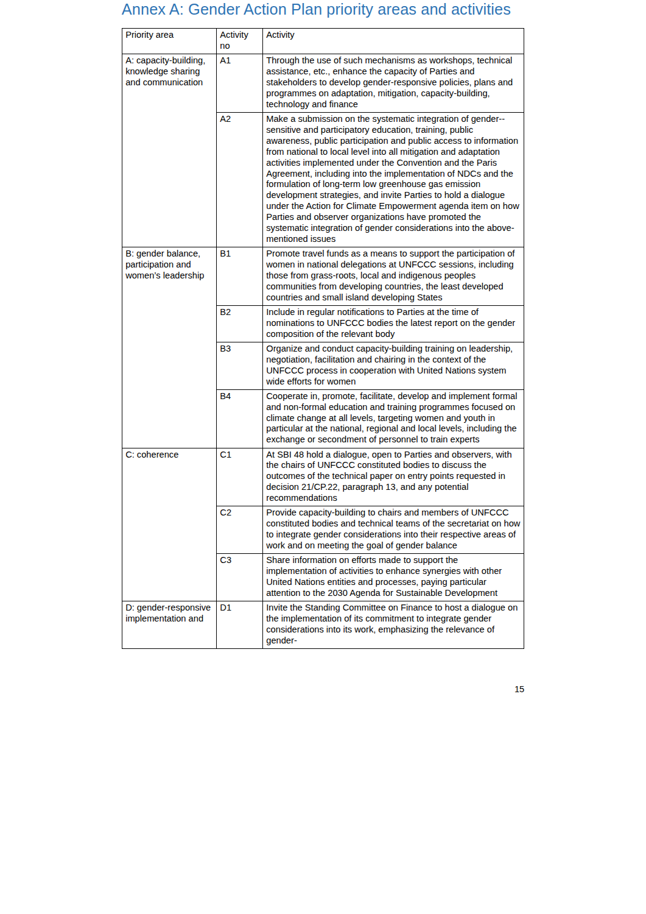Annex A: Gender Action Plan priority areas and activities
| Priority area | Activity no | Activity |
| A: capacity-building, knowledge sharing and communication | A1 | Through the use of such mechanisms as workshops, technical assistance, etc., enhance the capacity of Parties and stakeholders to develop gender-responsive policies, plans and programmes on adaptation, mitigation, capacity-building, technology and finance |
| A2 | Make a submission on the systematic integration of gender--sensitive and participatory education, training, public awareness, public participation and public access to information from national to local level into all mitigation and adaptation activities implemented under the Convention and the Paris Agreement, including into the implementation of NDCs and the formulation of long-term low greenhouse gas emission development strategies, and invite Parties to hold a dialogue under the Action for Climate Empowerment agenda item on how Parties and observer organizations have promoted the systematic integration of gender considerations into the above-mentioned issues |
| B: gender balance, participation and women’s leadership | B1 | Promote travel funds as a means to support the participation of women in national delegations at UNFCCC sessions, including those from grass-roots, local and indigenous peoples communities from developing countries, the least developed countries and small island developing States |
| B2 | Include in regular notifications to Parties at the time of nominations to UNFCCC bodies the latest report on the gender composition of the relevant body |
| B3 | Organize and conduct capacity-building training on leadership, negotiation, facilitation and chairing in the context of the UNFCCC process in cooperation with United Nations system wide efforts for women |
| B4 | Cooperate in, promote, facilitate, develop and implement formal and non-formal education and training programmes focused on climate change at all levels, targeting women and youth in particular at the national, regional and local levels, including the exchange or secondment of personnel to train experts |
| C: coherence | C1 | At SBI 48 hold a dialogue, open to Parties and observers, with the chairs of UNFCCC constituted bodies to discuss the outcomes of the technical paper on entry points requested in decision 21/CP.22, paragraph 13, and any potential recommendations |
| C2 | Provide capacity-building to chairs and members of UNFCCC constituted bodies and technical teams of the secretariat on how to integrate gender considerations into their respective areas of work and on meeting the goal of gender balance |
| C3 | Share information on efforts made to support the implementation of activities to enhance synergies with other United Nations entities and processes, paying particular attention to the 2030 Agenda for Sustainable Development |
| D: gender-responsive implementation and | D1 | Invite the Standing Committee on Finance to host a dialogue on the implementation of its commitment to integrate gender considerations into its work, emphasizing the relevance of gender- |
15